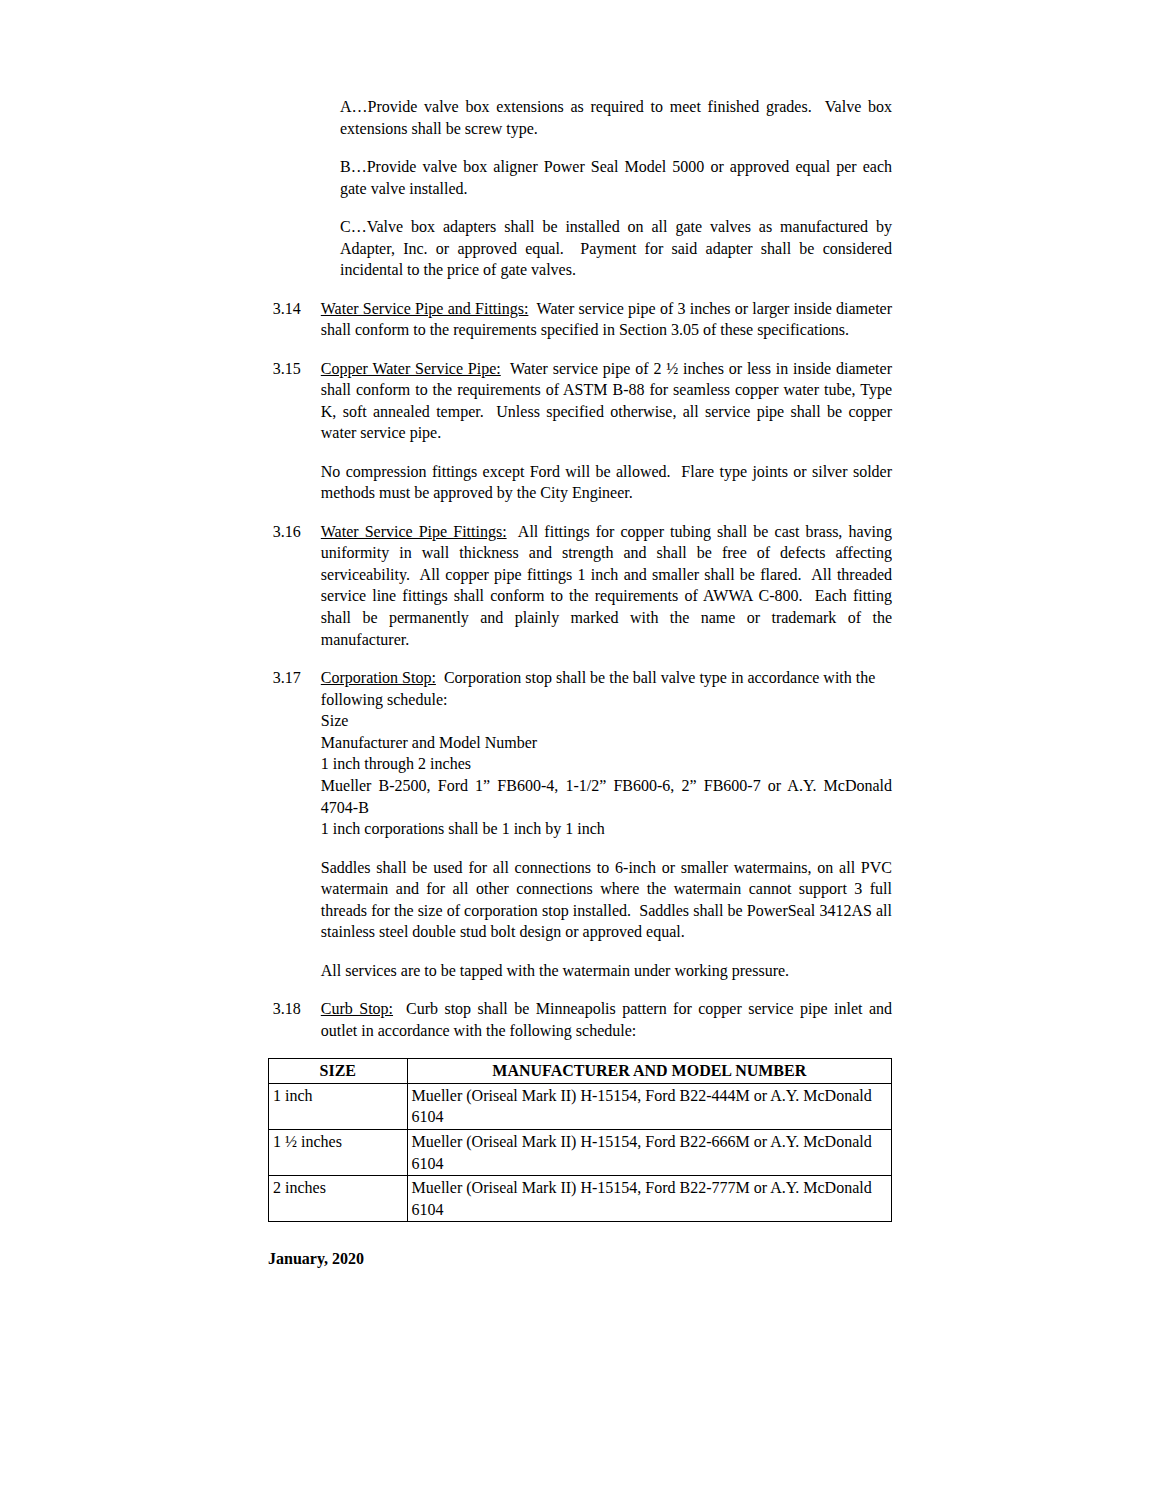A…Provide valve box extensions as required to meet finished grades. Valve box extensions shall be screw type.
B…Provide valve box aligner Power Seal Model 5000 or approved equal per each gate valve installed.
C…Valve box adapters shall be installed on all gate valves as manufactured by Adapter, Inc. or approved equal. Payment for said adapter shall be considered incidental to the price of gate valves.
3.14
Water Service Pipe and Fittings: Water service pipe of 3 inches or larger inside diameter shall conform to the requirements specified in Section 3.05 of these specifications.
3.15
Copper Water Service Pipe: Water service pipe of 2 ½ inches or less in inside diameter shall conform to the requirements of ASTM B-88 for seamless copper water tube, Type K, soft annealed temper. Unless specified otherwise, all service pipe shall be copper water service pipe.
No compression fittings except Ford will be allowed. Flare type joints or silver solder methods must be approved by the City Engineer.
3.16
Water Service Pipe Fittings: All fittings for copper tubing shall be cast brass, having uniformity in wall thickness and strength and shall be free of defects affecting serviceability. All copper pipe fittings 1 inch and smaller shall be flared. All threaded service line fittings shall conform to the requirements of AWWA C-800. Each fitting shall be permanently and plainly marked with the name or trademark of the manufacturer.
3.17
Corporation Stop: Corporation stop shall be the ball valve type in accordance with the following schedule:
Size
Manufacturer and Model Number
1 inch through 2 inches
Mueller B-2500, Ford 1” FB600-4, 1-1/2” FB600-6, 2” FB600-7 or A.Y. McDonald 4704-B
1 inch corporations shall be 1 inch by 1 inch
Saddles shall be used for all connections to 6-inch or smaller watermains, on all PVC watermain and for all other connections where the watermain cannot support 3 full threads for the size of corporation stop installed. Saddles shall be PowerSeal 3412AS all stainless steel double stud bolt design or approved equal.
All services are to be tapped with the watermain under working pressure.
3.18
Curb Stop: Curb stop shall be Minneapolis pattern for copper service pipe inlet and outlet in accordance with the following schedule:
| SIZE | MANUFACTURER AND MODEL NUMBER |
| --- | --- |
| 1 inch | Mueller (Oriseal Mark II) H-15154, Ford B22-444M or A.Y. McDonald 6104 |
| 1 ½ inches | Mueller (Oriseal Mark II) H-15154, Ford B22-666M or A.Y. McDonald 6104 |
| 2 inches | Mueller (Oriseal Mark II) H-15154, Ford B22-777M or A.Y. McDonald 6104 |
January, 2020